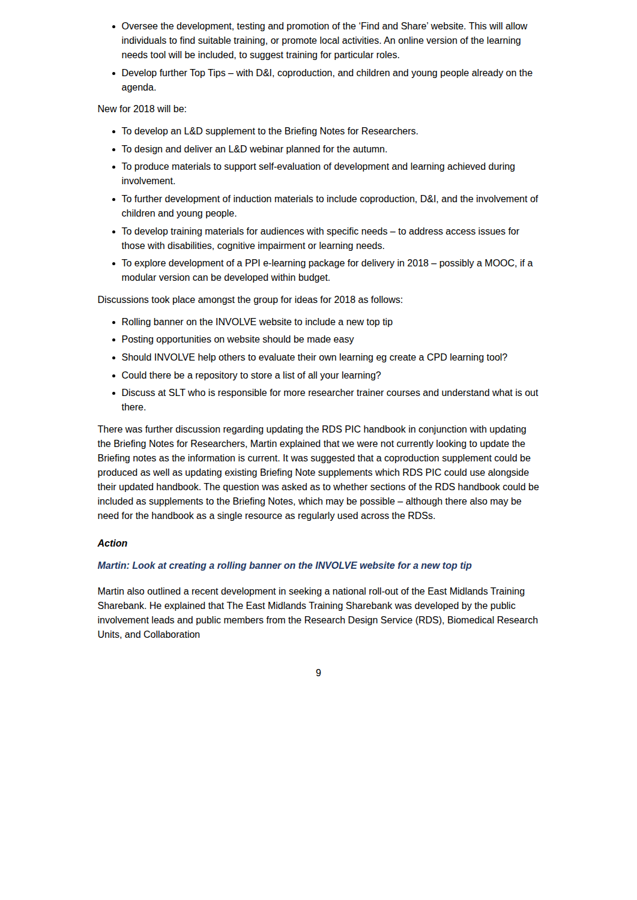Oversee the development, testing and promotion of the ‘Find and Share’ website. This will allow individuals to find suitable training, or promote local activities. An online version of the learning needs tool will be included, to suggest training for particular roles.
Develop further Top Tips – with D&I, coproduction, and children and young people already on the agenda.
New for 2018 will be:
To develop an L&D supplement to the Briefing Notes for Researchers.
To design and deliver an L&D webinar planned for the autumn.
To produce materials to support self-evaluation of development and learning achieved during involvement.
To further development of induction materials to include coproduction, D&I, and the involvement of children and young people.
To develop training materials for audiences with specific needs – to address access issues for those with disabilities, cognitive impairment or learning needs.
To explore development of a PPI e-learning package for delivery in 2018 – possibly a MOOC, if a modular version can be developed within budget.
Discussions took place amongst the group for ideas for 2018 as follows:
Rolling banner on the INVOLVE website to include a new top tip
Posting opportunities on website should be made easy
Should INVOLVE help others to evaluate their own learning eg create a CPD learning tool?
Could there be a repository to store a list of all your learning?
Discuss at SLT who is responsible for more researcher trainer courses and understand what is out there.
There was further discussion regarding updating the RDS PIC handbook in conjunction with updating the Briefing Notes for Researchers, Martin explained that we were not currently looking to update the Briefing notes as the information is current. It was suggested that a coproduction supplement could be produced as well as updating existing Briefing Note supplements which RDS PIC could use alongside their updated handbook. The question was asked as to whether sections of the RDS handbook could be included as supplements to the Briefing Notes, which may be possible – although there also may be need for the handbook as a single resource as regularly used across the RDSs.
Action
Martin: Look at creating a rolling banner on the INVOLVE website for a new top tip
Martin also outlined a recent development in seeking a national roll-out of the East Midlands Training Sharebank. He explained that The East Midlands Training Sharebank was developed by the public involvement leads and public members from the Research Design Service (RDS), Biomedical Research Units, and Collaboration
9